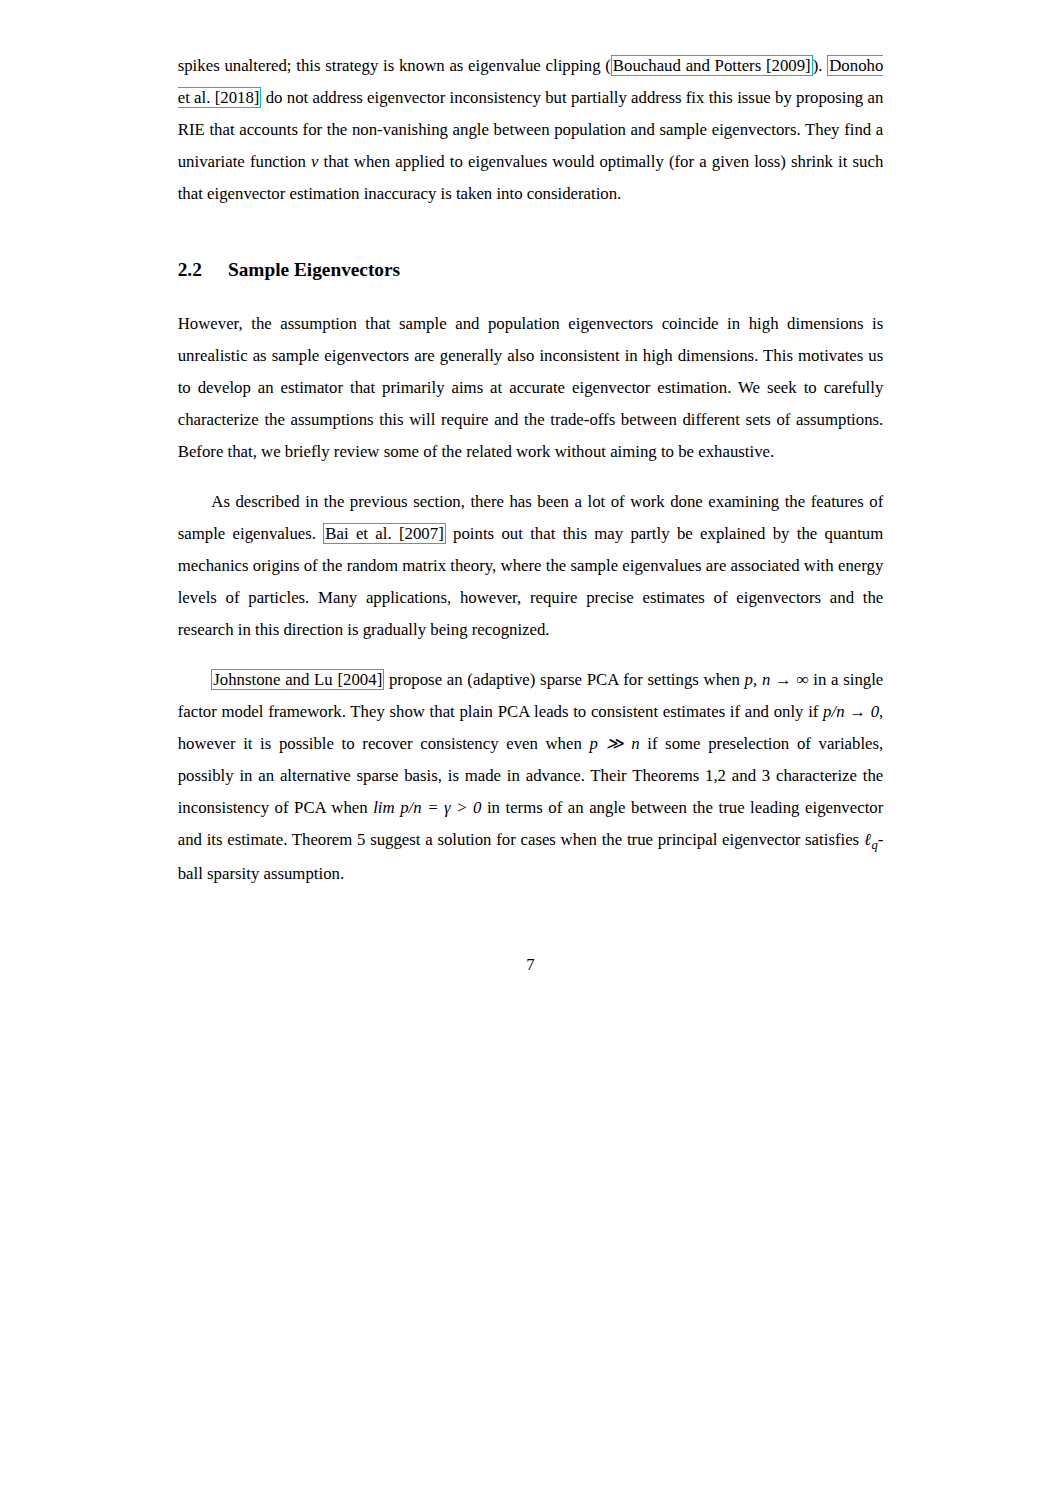spikes unaltered; this strategy is known as eigenvalue clipping (Bouchaud and Potters [2009]). Donoho et al. [2018] do not address eigenvector inconsistency but partially address fix this issue by proposing an RIE that accounts for the non-vanishing angle between population and sample eigenvectors. They find a univariate function ν that when applied to eigenvalues would optimally (for a given loss) shrink it such that eigenvector estimation inaccuracy is taken into consideration.
2.2 Sample Eigenvectors
However, the assumption that sample and population eigenvectors coincide in high dimensions is unrealistic as sample eigenvectors are generally also inconsistent in high dimensions. This motivates us to develop an estimator that primarily aims at accurate eigenvector estimation. We seek to carefully characterize the assumptions this will require and the trade-offs between different sets of assumptions. Before that, we briefly review some of the related work without aiming to be exhaustive.
As described in the previous section, there has been a lot of work done examining the features of sample eigenvalues. Bai et al. [2007] points out that this may partly be explained by the quantum mechanics origins of the random matrix theory, where the sample eigenvalues are associated with energy levels of particles. Many applications, however, require precise estimates of eigenvectors and the research in this direction is gradually being recognized.
Johnstone and Lu [2004] propose an (adaptive) sparse PCA for settings when p, n → ∞ in a single factor model framework. They show that plain PCA leads to consistent estimates if and only if p/n → 0, however it is possible to recover consistency even when p ≫ n if some preselection of variables, possibly in an alternative sparse basis, is made in advance. Their Theorems 1,2 and 3 characterize the inconsistency of PCA when lim p/n = γ > 0 in terms of an angle between the true leading eigenvector and its estimate. Theorem 5 suggest a solution for cases when the true principal eigenvector satisfies ℓq-ball sparsity assumption.
7